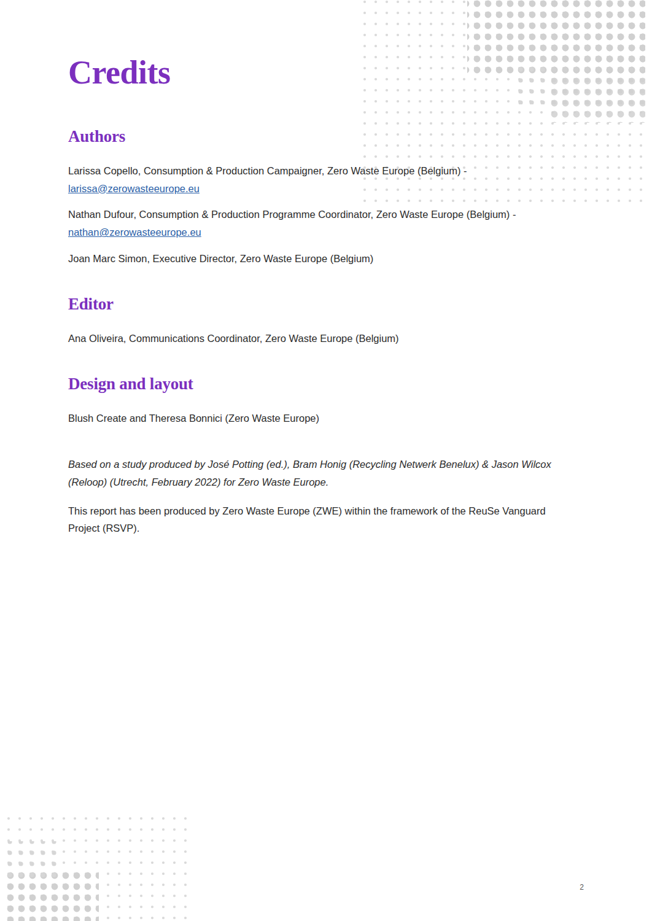Credits
Authors
Larissa Copello, Consumption & Production Campaigner, Zero Waste Europe (Belgium) - larissa@zerowasteeurope.eu
Nathan Dufour, Consumption & Production Programme Coordinator, Zero Waste Europe (Belgium) - nathan@zerowasteeurope.eu
Joan Marc Simon, Executive Director, Zero Waste Europe (Belgium)
Editor
Ana Oliveira, Communications Coordinator, Zero Waste Europe (Belgium)
Design and layout
Blush Create and Theresa Bonnici (Zero Waste Europe)
Based on a study produced by José Potting (ed.), Bram Honig (Recycling Netwerk Benelux) & Jason Wilcox (Reloop) (Utrecht, February 2022) for Zero Waste Europe.
This report has been produced by Zero Waste Europe (ZWE) within the framework of the ReuSe Vanguard Project (RSVP).
2